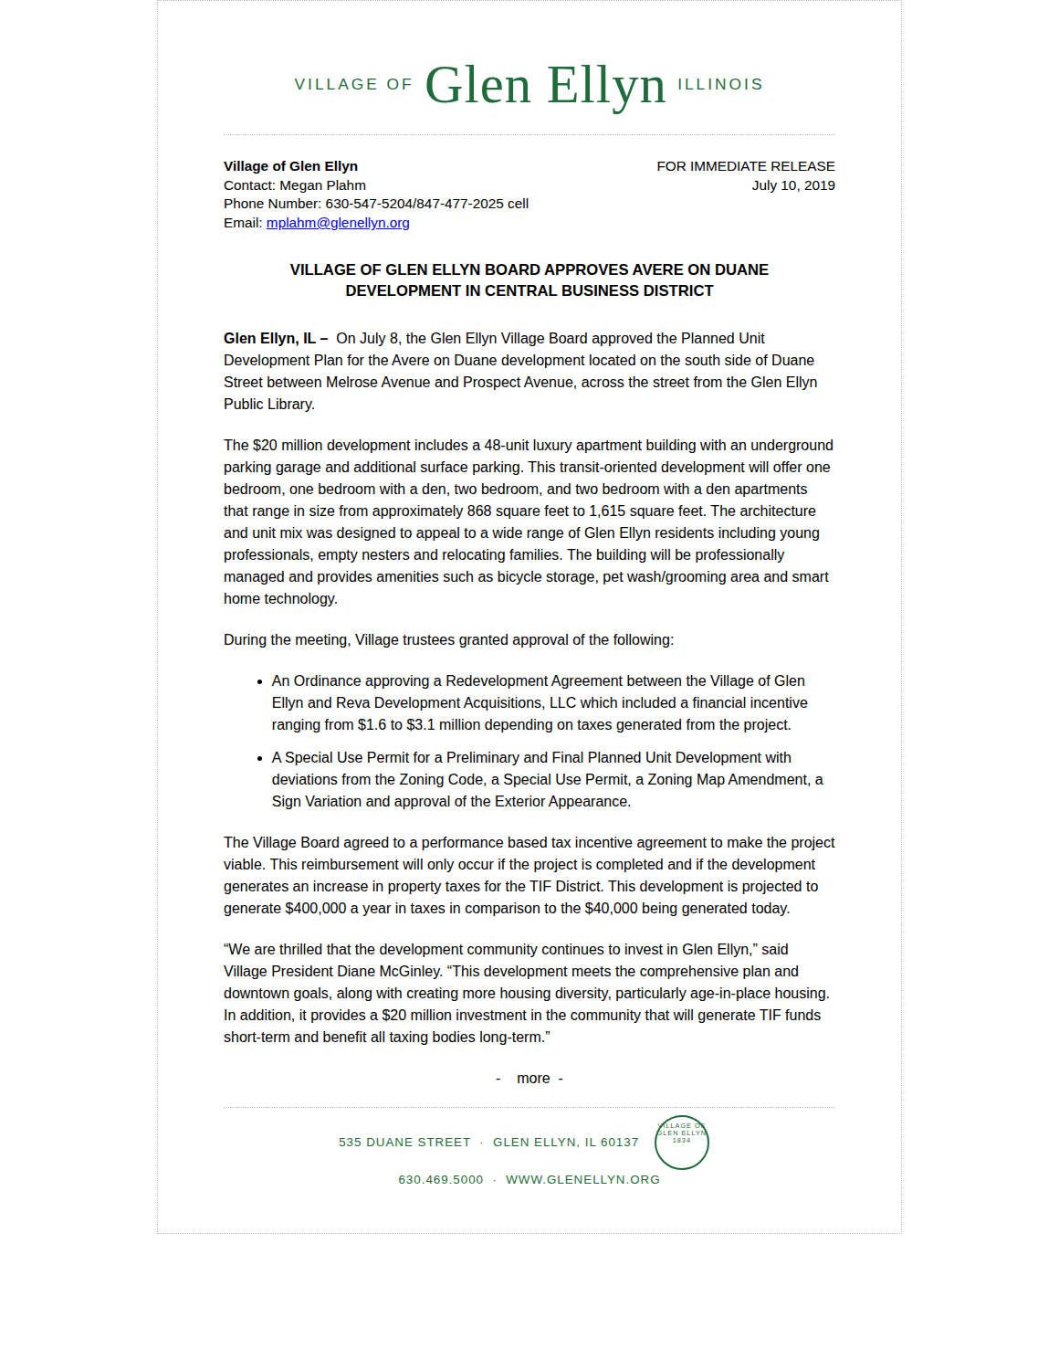VILLAGE OF Glen Ellyn ILLINOIS
Village of Glen Ellyn
Contact: Megan Plahm
Phone Number: 630-547-5204/847-477-2025 cell
Email: mplahm@glenellyn.org
FOR IMMEDIATE RELEASE
July 10, 2019
VILLAGE OF GLEN ELLYN BOARD APPROVES AVERE ON DUANE DEVELOPMENT IN CENTRAL BUSINESS DISTRICT
Glen Ellyn, IL – On July 8, the Glen Ellyn Village Board approved the Planned Unit Development Plan for the Avere on Duane development located on the south side of Duane Street between Melrose Avenue and Prospect Avenue, across the street from the Glen Ellyn Public Library.
The $20 million development includes a 48-unit luxury apartment building with an underground parking garage and additional surface parking. This transit-oriented development will offer one bedroom, one bedroom with a den, two bedroom, and two bedroom with a den apartments that range in size from approximately 868 square feet to 1,615 square feet. The architecture and unit mix was designed to appeal to a wide range of Glen Ellyn residents including young professionals, empty nesters and relocating families. The building will be professionally managed and provides amenities such as bicycle storage, pet wash/grooming area and smart home technology.
During the meeting, Village trustees granted approval of the following:
An Ordinance approving a Redevelopment Agreement between the Village of Glen Ellyn and Reva Development Acquisitions, LLC which included a financial incentive ranging from $1.6 to $3.1 million depending on taxes generated from the project.
A Special Use Permit for a Preliminary and Final Planned Unit Development with deviations from the Zoning Code, a Special Use Permit, a Zoning Map Amendment, a Sign Variation and approval of the Exterior Appearance.
The Village Board agreed to a performance based tax incentive agreement to make the project viable. This reimbursement will only occur if the project is completed and if the development generates an increase in property taxes for the TIF District. This development is projected to generate $400,000 a year in taxes in comparison to the $40,000 being generated today.
“We are thrilled that the development community continues to invest in Glen Ellyn,” said Village President Diane McGinley. “This development meets the comprehensive plan and downtown goals, along with creating more housing diversity, particularly age-in-place housing. In addition, it provides a $20 million investment in the community that will generate TIF funds short-term and benefit all taxing bodies long-term.”
- more -
535 DUANE STREET · GLEN ELLYN, IL 60137 VILLAGE OF GLEN ELLYN
1834 630.469.5000 · WWW.GLENELLYN.ORG